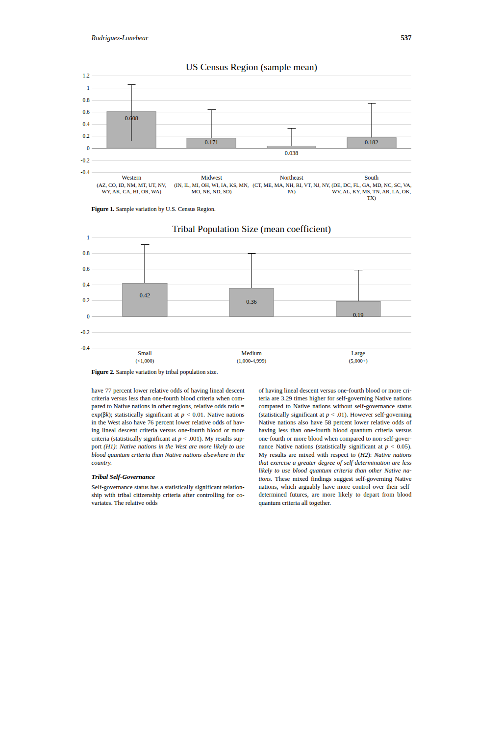Rodriguez-Lonebear 537
US Census Region (sample mean)
1.2 1 0.8 0.6 0.4 0.2 0 -0.2 -0.4
0.608
0.171
0.038
0.182
Western(AZ, CO, ID, NM, MT, UT, NV, WY, AK, CA, HI, OR, WA)
Midwest(IN, IL, MI, OH, WI, IA, KS, MN, MO, NE, ND, SD)
Northeast(CT, ME, MA, NH, RI, VT, NJ, NY, PA)
South(DE, DC, FL, GA, MD, NC, SC, VA, WV, AL, KY, MS, TN, AR, LA, OK, TX)
Figure 1. Sample variation by U.S. Census Region.
Tribal Population Size (mean coefficient)
1 0.8 0.6 0.4 0.2 0 -0.2 -0.4
0.42
0.36
0.19
Small(<1,000)
Medium(1,000-4,999)
Large(5,000+)
Figure 2. Sample variation by tribal population size.
have 77 percent lower relative odds of having lineal descent criteria versus less than one-fourth blood criteria when compared to Native nations in other regions, relative odds ratio = exp(βk); statistically significant at p < 0.01. Native nations in the West also have 76 percent lower relative odds of having lineal descent criteria versus one-fourth blood or more criteria (statistically significant at p < .001). My results support (H1): Native nations in the West are more likely to use blood quantum criteria than Native nations elsewhere in the country.
Tribal Self-Governance
Self-governance status has a statistically significant relationship with tribal citizenship criteria after controlling for covariates. The relative odds
of having lineal descent versus one-fourth blood or more criteria are 3.29 times higher for self-governing Native nations compared to Native nations without self-governance status (statistically significant at p < .01). However self-governing Native nations also have 58 percent lower relative odds of having less than one-fourth blood quantum criteria versus one-fourth or more blood when compared to non-self-governance Native nations (statistically significant at p < 0.05). My results are mixed with respect to (H2): Native nations that exercise a greater degree of self-determination are less likely to use blood quantum criteria than other Native nations. These mixed findings suggest self-governing Native nations, which arguably have more control over their self-determined futures, are more likely to depart from blood quantum criteria all together.